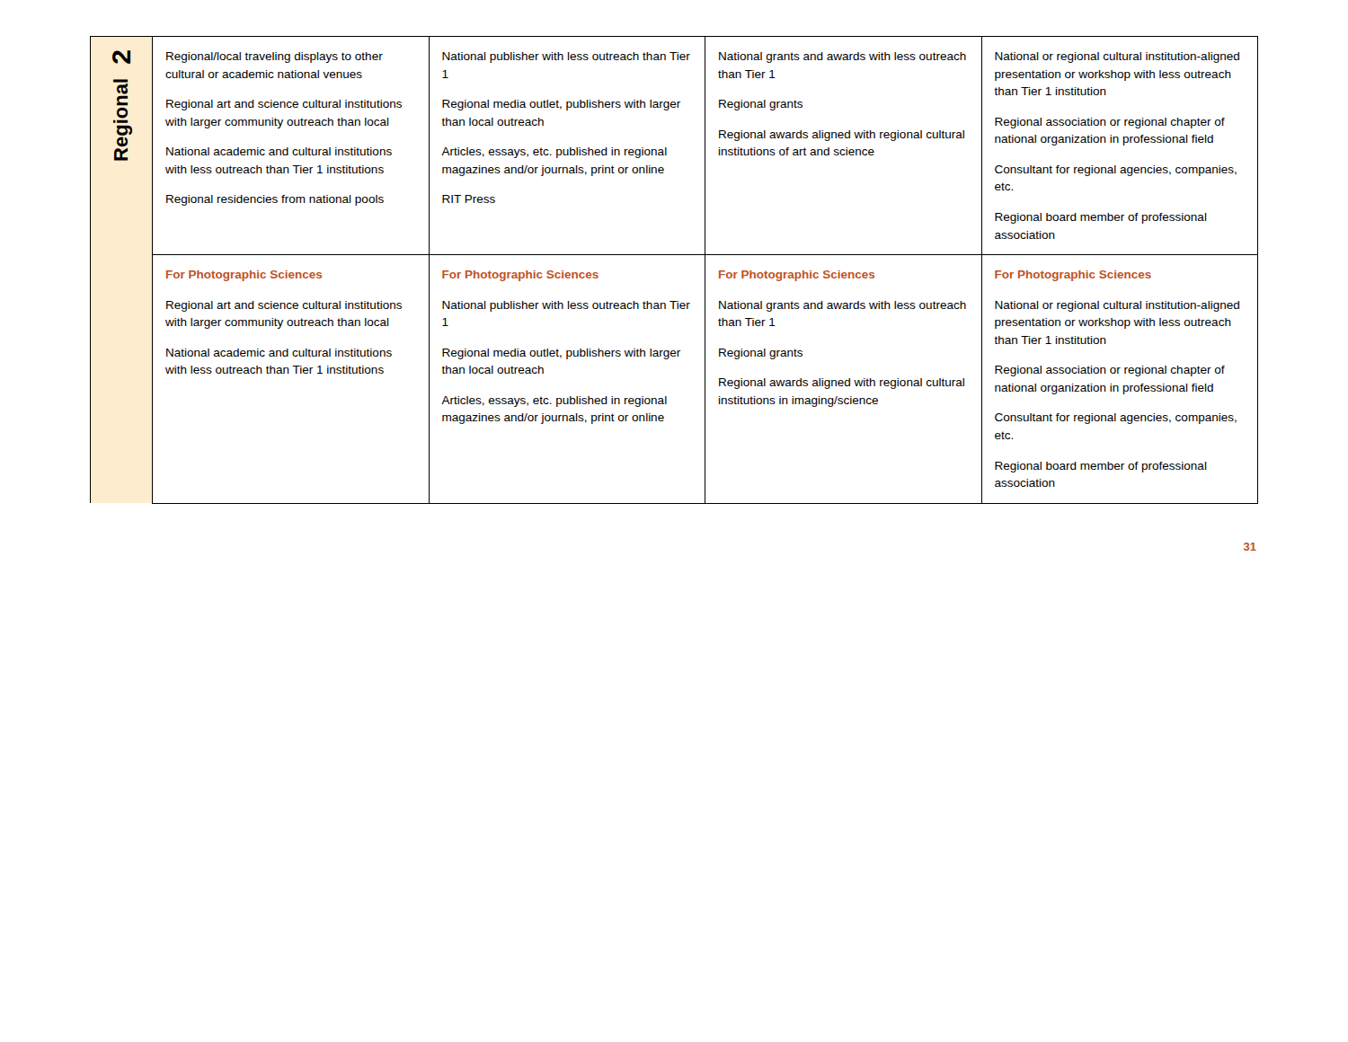| 2 Regional | Regional/local traveling displays to other cultural or academic national venues Regional art and science cultural institutions with larger community outreach than local National academic and cultural institutions with less outreach than Tier 1 institutions Regional residencies from national pools | National publisher with less outreach than Tier 1 Regional media outlet, publishers with larger than local outreach Articles, essays, etc. published in regional magazines and/or journals, print or online RIT Press | National grants and awards with less outreach than Tier 1 Regional grants Regional awards aligned with regional cultural institutions of art and science | National or regional cultural institution-aligned presentation or workshop with less outreach than Tier 1 institution Regional association or regional chapter of national organization in professional field Consultant for regional agencies, companies, etc. Regional board member of professional association |
| For Photographic Sciences Regional art and science cultural institutions with larger community outreach than local National academic and cultural institutions with less outreach than Tier 1 institutions | For Photographic Sciences National publisher with less outreach than Tier 1 Regional media outlet, publishers with larger than local outreach Articles, essays, etc. published in regional magazines and/or journals, print or online | For Photographic Sciences National grants and awards with less outreach than Tier 1 Regional grants Regional awards aligned with regional cultural institutions in imaging/science | For Photographic Sciences National or regional cultural institution-aligned presentation or workshop with less outreach than Tier 1 institution Regional association or regional chapter of national organization in professional field Consultant for regional agencies, companies, etc. Regional board member of professional association |
31